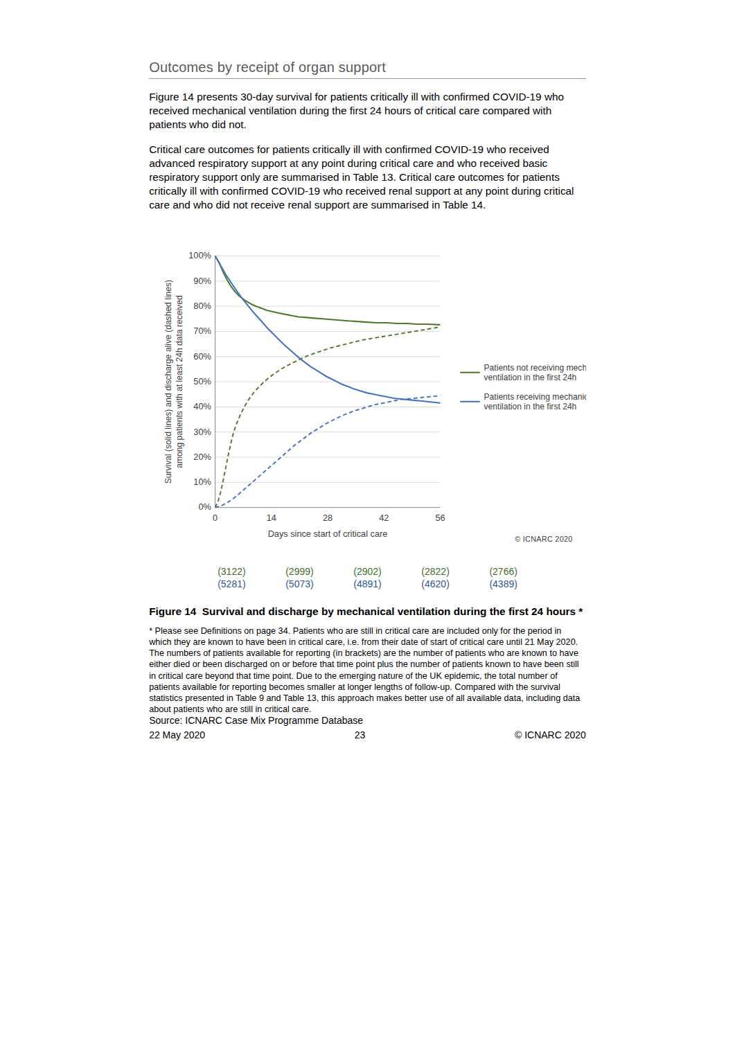Outcomes by receipt of organ support
Figure 14 presents 30-day survival for patients critically ill with confirmed COVID-19 who received mechanical ventilation during the first 24 hours of critical care compared with patients who did not.
Critical care outcomes for patients critically ill with confirmed COVID-19 who received advanced respiratory support at any point during critical care and who received basic respiratory support only are summarised in Table 13. Critical care outcomes for patients critically ill with confirmed COVID-19 who received renal support at any point during critical care and who did not receive renal support are summarised in Table 14.
100% 90% 80% 70% 60% 50% 40% 30% 20% 10% 0% 0 14 28 42 56 Days since start of critical care Survival (solid lines) and discharge alive (dashed lines) among patients with at least 24h data received Patients not receiving mechanical ventilation in the first 24h Patients receiving mechanical ventilation in the first 24h © ICNARC 2020
| (3122) | (2999) | (2902) | (2822) | (2766) |
| (5281) | (5073) | (4891) | (4620) | (4389) |
Figure 14 Survival and discharge by mechanical ventilation during the first 24 hours *
* Please see Definitions on page 34. Patients who are still in critical care are included only for the period in which they are known to have been in critical care, i.e. from their date of start of critical care until 21 May 2020. The numbers of patients available for reporting (in brackets) are the number of patients who are known to have either died or been discharged on or before that time point plus the number of patients known to have been still in critical care beyond that time point. Due to the emerging nature of the UK epidemic, the total number of patients available for reporting becomes smaller at longer lengths of follow-up. Compared with the survival statistics presented in Table 9 and Table 13, this approach makes better use of all available data, including data about patients who are still in critical care.
Source: ICNARC Case Mix Programme Database
22 May 2020
23
© ICNARC 2020